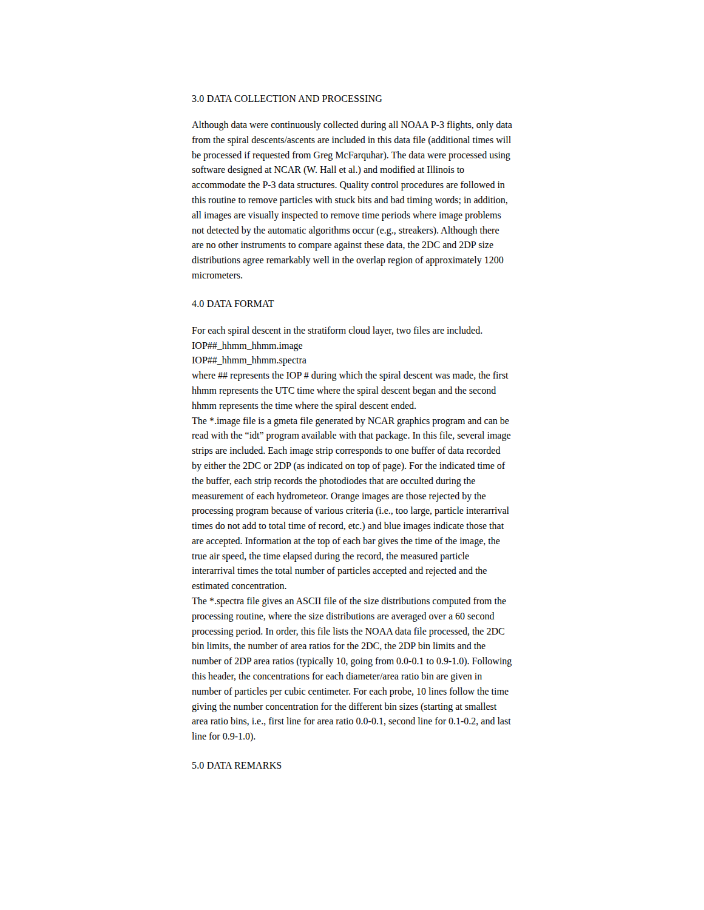3.0 DATA COLLECTION AND PROCESSING
Although data were continuously collected during all NOAA P-3 flights, only data from the spiral descents/ascents are included in this data file (additional times will be processed if requested from Greg McFarquhar). The data were processed using software designed at NCAR (W. Hall et al.) and modified at Illinois to accommodate the P-3 data structures. Quality control procedures are followed in this routine to remove particles with stuck bits and bad timing words; in addition, all images are visually inspected to remove time periods where image problems not detected by the automatic algorithms occur (e.g., streakers). Although there are no other instruments to compare against these data, the 2DC and 2DP size distributions agree remarkably well in the overlap region of approximately 1200 micrometers.
4.0 DATA FORMAT
For each spiral descent in the stratiform cloud layer, two files are included.
IOP##_hhmm_hhmm.image
IOP##_hhmm_hhmm.spectra
where ## represents the IOP # during which the spiral descent was made, the first hhmm represents the UTC time where the spiral descent began and the second hhmm represents the time where the spiral descent ended.
The *.image file is a gmeta file generated by NCAR graphics program and can be read with the “idt” program available with that package. In this file, several image strips are included. Each image strip corresponds to one buffer of data recorded by either the 2DC or 2DP (as indicated on top of page). For the indicated time of the buffer, each strip records the photodiodes that are occulted during the measurement of each hydrometeor. Orange images are those rejected by the processing program because of various criteria (i.e., too large, particle interarrival times do not add to total time of record, etc.) and blue images indicate those that are accepted. Information at the top of each bar gives the time of the image, the true air speed, the time elapsed during the record, the measured particle interarrival times the total number of particles accepted and rejected and the estimated concentration.
The *.spectra file gives an ASCII file of the size distributions computed from the processing routine, where the size distributions are averaged over a 60 second processing period. In order, this file lists the NOAA data file processed, the 2DC bin limits, the number of area ratios for the 2DC, the 2DP bin limits and the number of 2DP area ratios (typically 10, going from 0.0-0.1 to 0.9-1.0). Following this header, the concentrations for each diameter/area ratio bin are given in number of particles per cubic centimeter. For each probe, 10 lines follow the time giving the number concentration for the different bin sizes (starting at smallest area ratio bins, i.e., first line for area ratio 0.0-0.1, second line for 0.1-0.2, and last line for 0.9-1.0).
5.0 DATA REMARKS